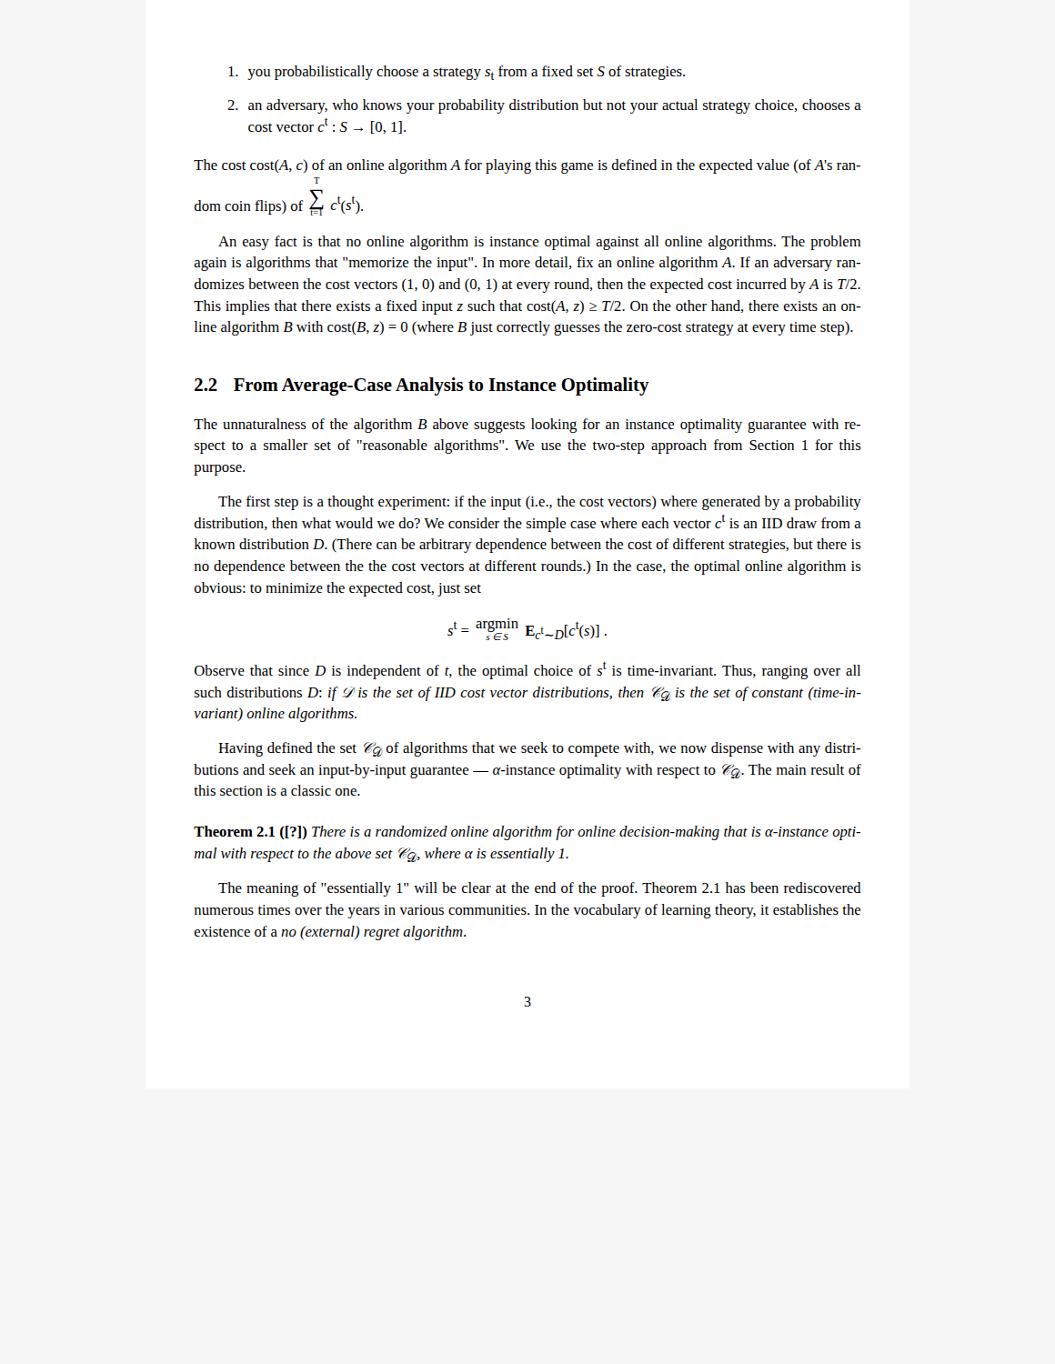you probabilistically choose a strategy st from a fixed set S of strategies.
an adversary, who knows your probability distribution but not your actual strategy choice, chooses a cost vector ct : S → [0, 1].
The cost cost(A, c) of an online algorithm A for playing this game is defined in the expected value (of A's random coin flips) of T∑t=1 ct(st).
An easy fact is that no online algorithm is instance optimal against all online algorithms. The problem again is algorithms that "memorize the input". In more detail, fix an online algorithm A. If an adversary randomizes between the cost vectors (1, 0) and (0, 1) at every round, then the expected cost incurred by A is T/2. This implies that there exists a fixed input z such that cost(A, z) ≥ T/2. On the other hand, there exists an online algorithm B with cost(B, z) = 0 (where B just correctly guesses the zero-cost strategy at every time step).
2.2 From Average-Case Analysis to Instance Optimality
The unnaturalness of the algorithm B above suggests looking for an instance optimality guarantee with respect to a smaller set of "reasonable algorithms". We use the two-step approach from Section 1 for this purpose.
The first step is a thought experiment: if the input (i.e., the cost vectors) where generated by a probability distribution, then what would we do? We consider the simple case where each vector ct is an IID draw from a known distribution D. (There can be arbitrary dependence between the cost of different strategies, but there is no dependence between the the cost vectors at different rounds.) In the case, the optimal online algorithm is obvious: to minimize the expected cost, just set
st = argmin s ∈ S Ect∼D[ct(s)] .
Observe that since D is independent of t, the optimal choice of st is time-invariant. Thus, ranging over all such distributions D: if 𝒟 is the set of IID cost vector distributions, then 𝒞𝒟 is the set of constant (time-invariant) online algorithms.
Having defined the set 𝒞𝒟 of algorithms that we seek to compete with, we now dispense with any distributions and seek an input-by-input guarantee — α-instance optimality with respect to 𝒞𝒟. The main result of this section is a classic one.
Theorem 2.1 ([?]) There is a randomized online algorithm for online decision-making that is α-instance optimal with respect to the above set 𝒞𝒟, where α is essentially 1.
The meaning of "essentially 1" will be clear at the end of the proof. Theorem 2.1 has been rediscovered numerous times over the years in various communities. In the vocabulary of learning theory, it establishes the existence of a no (external) regret algorithm.
3